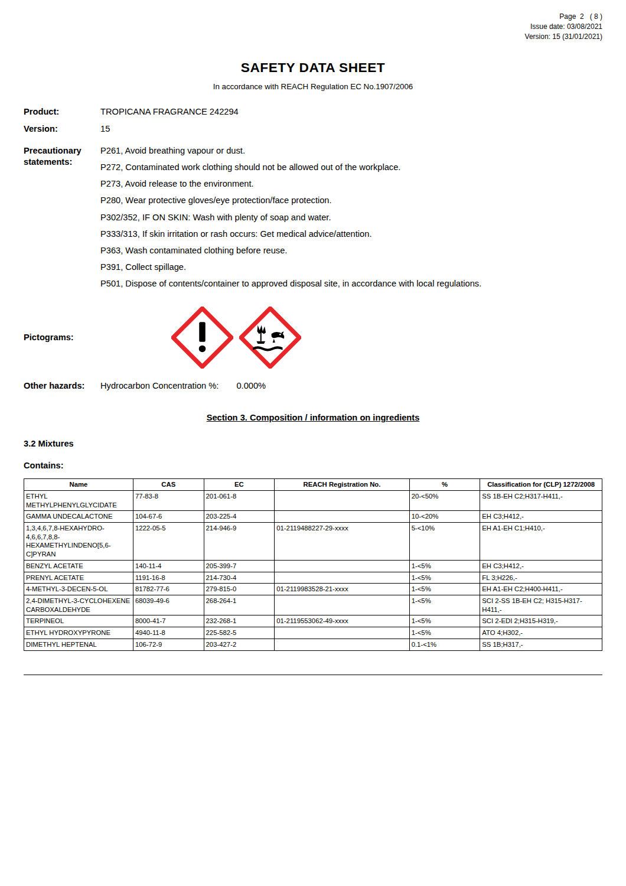Page 2 ( 8 )
Issue date: 03/08/2021
Version: 15 (31/01/2021)
SAFETY DATA SHEET
In accordance with REACH Regulation EC No.1907/2006
Product:
TROPICANA FRAGRANCE 242294
Version:
15
Precautionary
statements:
P261, Avoid breathing vapour or dust.
P272, Contaminated work clothing should not be allowed out of the workplace.
P273, Avoid release to the environment.
P280, Wear protective gloves/eye protection/face protection.
P302/352, IF ON SKIN: Wash with plenty of soap and water.
P333/313, If skin irritation or rash occurs: Get medical advice/attention.
P363, Wash contaminated clothing before reuse.
P391, Collect spillage.
P501, Dispose of contents/container to approved disposal site, in accordance with local regulations.
Pictograms:
Other hazards:
Hydrocarbon Concentration %: 0.000%
Section 3. Composition / information on ingredients
3.2 Mixtures
Contains:
| Name | CAS | EC | REACH Registration No. | % | Classification for (CLP) 1272/2008 |
| --- | --- | --- | --- | --- | --- |
| ETHYL METHYLPHENYLGLYCIDATE | 77-83-8 | 201-061-8 | | 20-<50% | SS 1B-EH C2;H317-H411,- |
| GAMMA UNDECALACTONE | 104-67-6 | 203-225-4 | | 10-<20% | EH C3;H412,- |
| 1,3,4,6,7,8-HEXAHYDRO-4,6,6,7,8,8-HEXAMETHYLINDENO[5,6-C]PYRAN | 1222-05-5 | 214-946-9 | 01-2119488227-29-xxxx | 5-<10% | EH A1-EH C1;H410,- |
| BENZYL ACETATE | 140-11-4 | 205-399-7 | | 1-<5% | EH C3;H412,- |
| PRENYL ACETATE | 1191-16-8 | 214-730-4 | | 1-<5% | FL 3;H226,- |
| 4-METHYL-3-DECEN-5-OL | 81782-77-6 | 279-815-0 | 01-2119983528-21-xxxx | 1-<5% | EH A1-EH C2;H400-H411,- |
| 2,4-DIMETHYL-3-CYCLOHEXENE CARBOXALDEHYDE | 68039-49-6 | 268-264-1 | | 1-<5% | SCI 2-SS 1B-EH C2; H315-H317-H411,- |
| TERPINEOL | 8000-41-7 | 232-268-1 | 01-2119553062-49-xxxx | 1-<5% | SCI 2-EDI 2;H315-H319,- |
| ETHYL HYDROXYPYRONE | 4940-11-8 | 225-582-5 | | 1-<5% | ATO 4;H302,- |
| DIMETHYL HEPTENAL | 106-72-9 | 203-427-2 | | 0.1-<1% | SS 1B;H317,- |